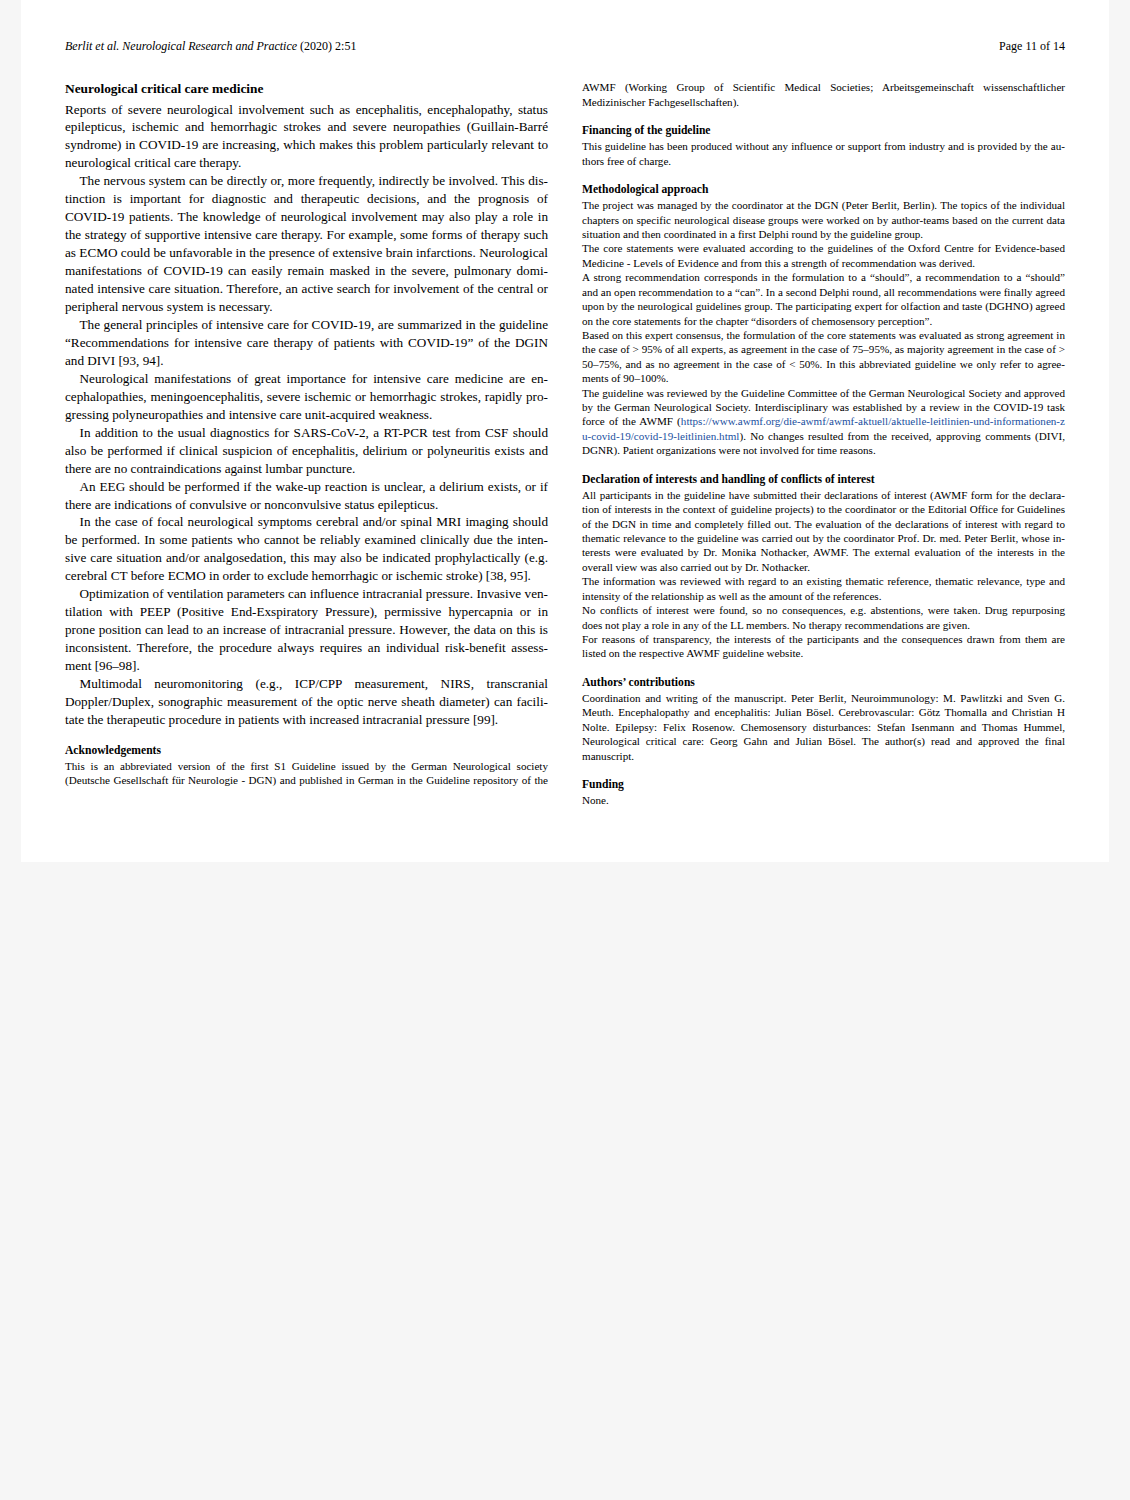Berlit et al. Neurological Research and Practice (2020) 2:51
Page 11 of 14
Neurological critical care medicine
Reports of severe neurological involvement such as encephalitis, encephalopathy, status epilepticus, ischemic and hemorrhagic strokes and severe neuropathies (Guillain-Barré syndrome) in COVID-19 are increasing, which makes this problem particularly relevant to neurological critical care therapy.
The nervous system can be directly or, more frequently, indirectly be involved. This distinction is important for diagnostic and therapeutic decisions, and the prognosis of COVID-19 patients. The knowledge of neurological involvement may also play a role in the strategy of supportive intensive care therapy. For example, some forms of therapy such as ECMO could be unfavorable in the presence of extensive brain infarctions. Neurological manifestations of COVID-19 can easily remain masked in the severe, pulmonary dominated intensive care situation. Therefore, an active search for involvement of the central or peripheral nervous system is necessary.
The general principles of intensive care for COVID-19, are summarized in the guideline “Recommendations for intensive care therapy of patients with COVID-19” of the DGIN and DIVI [93, 94].
Neurological manifestations of great importance for intensive care medicine are encephalopathies, meningoencephalitis, severe ischemic or hemorrhagic strokes, rapidly progressing polyneuropathies and intensive care unit-acquired weakness.
In addition to the usual diagnostics for SARS-CoV-2, a RT-PCR test from CSF should also be performed if clinical suspicion of encephalitis, delirium or polyneuritis exists and there are no contraindications against lumbar puncture.
An EEG should be performed if the wake-up reaction is unclear, a delirium exists, or if there are indications of convulsive or nonconvulsive status epilepticus.
In the case of focal neurological symptoms cerebral and/or spinal MRI imaging should be performed. In some patients who cannot be reliably examined clinically due the intensive care situation and/or analgosedation, this may also be indicated prophylactically (e.g. cerebral CT before ECMO in order to exclude hemorrhagic or ischemic stroke) [38, 95].
Optimization of ventilation parameters can influence intracranial pressure. Invasive ventilation with PEEP (Positive End-Exspiratory Pressure), permissive hypercapnia or in prone position can lead to an increase of intracranial pressure. However, the data on this is inconsistent. Therefore, the procedure always requires an individual risk-benefit assessment [96–98].
Multimodal neuromonitoring (e.g., ICP/CPP measurement, NIRS, transcranial Doppler/Duplex, sonographic measurement of the optic nerve sheath diameter) can facilitate the therapeutic procedure in patients with increased intracranial pressure [99].
Acknowledgements
This is an abbreviated version of the first S1 Guideline issued by the German Neurological society (Deutsche Gesellschaft für Neurologie - DGN) and published in German in the Guideline repository of the AWMF (Working Group of Scientific Medical Societies; Arbeitsgemeinschaft wissenschaftlicher Medizinischer Fachgesellschaften).
Financing of the guideline
This guideline has been produced without any influence or support from industry and is provided by the authors free of charge.
Methodological approach
The project was managed by the coordinator at the DGN (Peter Berlit, Berlin). The topics of the individual chapters on specific neurological disease groups were worked on by author-teams based on the current data situation and then coordinated in a first Delphi round by the guideline group.
The core statements were evaluated according to the guidelines of the Oxford Centre for Evidence-based Medicine - Levels of Evidence and from this a strength of recommendation was derived.
A strong recommendation corresponds in the formulation to a “should”, a recommendation to a “should” and an open recommendation to a “can”. In a second Delphi round, all recommendations were finally agreed upon by the neurological guidelines group. The participating expert for olfaction and taste (DGHNO) agreed on the core statements for the chapter “disorders of chemosensory perception”.
Based on this expert consensus, the formulation of the core statements was evaluated as strong agreement in the case of > 95% of all experts, as agreement in the case of 75–95%, as majority agreement in the case of > 50–75%, and as no agreement in the case of < 50%. In this abbreviated guideline we only refer to agreements of 90–100%.
The guideline was reviewed by the Guideline Committee of the German Neurological Society and approved by the German Neurological Society. Interdisciplinary was established by a review in the COVID-19 task force of the AWMF (https://www.awmf.org/die-awmf/awmf-aktuell/aktuelle-leitlinien-und-informationen-zu-covid-19/covid-19-leitlinien.html). No changes resulted from the received, approving comments (DIVI, DGNR). Patient organizations were not involved for time reasons.
Declaration of interests and handling of conflicts of interest
All participants in the guideline have submitted their declarations of interest (AWMF form for the declaration of interests in the context of guideline projects) to the coordinator or the Editorial Office for Guidelines of the DGN in time and completely filled out. The evaluation of the declarations of interest with regard to thematic relevance to the guideline was carried out by the coordinator Prof. Dr. med. Peter Berlit, whose interests were evaluated by Dr. Monika Nothacker, AWMF. The external evaluation of the interests in the overall view was also carried out by Dr. Nothacker.
The information was reviewed with regard to an existing thematic reference, thematic relevance, type and intensity of the relationship as well as the amount of the references.
No conflicts of interest were found, so no consequences, e.g. abstentions, were taken. Drug repurposing does not play a role in any of the LL members. No therapy recommendations are given.
For reasons of transparency, the interests of the participants and the consequences drawn from them are listed on the respective AWMF guideline website.
Authors’ contributions
Coordination and writing of the manuscript. Peter Berlit, Neuroimmunology: M. Pawlitzki and Sven G. Meuth. Encephalopathy and encephalitis: Julian Bösel. Cerebrovascular: Götz Thomalla and Christian H Nolte. Epilepsy: Felix Rosenow. Chemosensory disturbances: Stefan Isenmann and Thomas Hummel, Neurological critical care: Georg Gahn and Julian Bösel. The author(s) read and approved the final manuscript.
Funding
None.